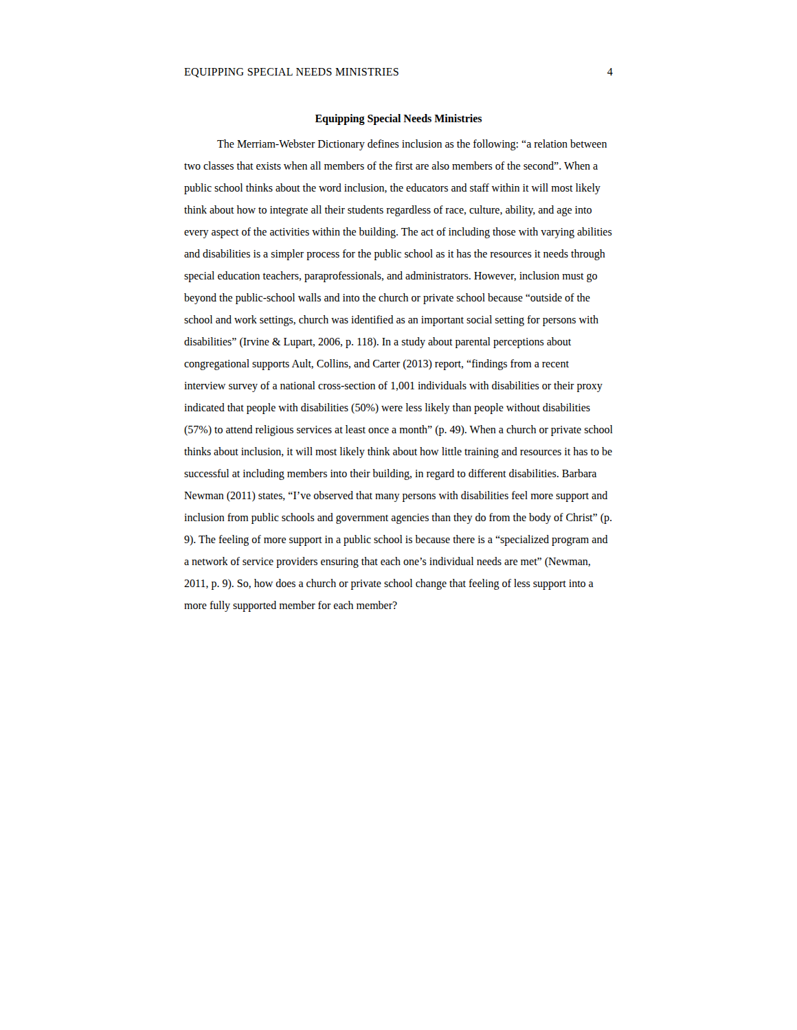Equipping Special Needs Ministries 4
Equipping Special Needs Ministries
The Merriam-Webster Dictionary defines inclusion as the following: “a relation between two classes that exists when all members of the first are also members of the second”. When a public school thinks about the word inclusion, the educators and staff within it will most likely think about how to integrate all their students regardless of race, culture, ability, and age into every aspect of the activities within the building. The act of including those with varying abilities and disabilities is a simpler process for the public school as it has the resources it needs through special education teachers, paraprofessionals, and administrators. However, inclusion must go beyond the public-school walls and into the church or private school because “outside of the school and work settings, church was identified as an important social setting for persons with disabilities” (Irvine & Lupart, 2006, p. 118). In a study about parental perceptions about congregational supports Ault, Collins, and Carter (2013) report, “findings from a recent interview survey of a national cross-section of 1,001 individuals with disabilities or their proxy indicated that people with disabilities (50%) were less likely than people without disabilities (57%) to attend religious services at least once a month” (p. 49). When a church or private school thinks about inclusion, it will most likely think about how little training and resources it has to be successful at including members into their building, in regard to different disabilities. Barbara Newman (2011) states, “I’ve observed that many persons with disabilities feel more support and inclusion from public schools and government agencies than they do from the body of Christ” (p. 9). The feeling of more support in a public school is because there is a “specialized program and a network of service providers ensuring that each one’s individual needs are met” (Newman, 2011, p. 9). So, how does a church or private school change that feeling of less support into a more fully supported member for each member?